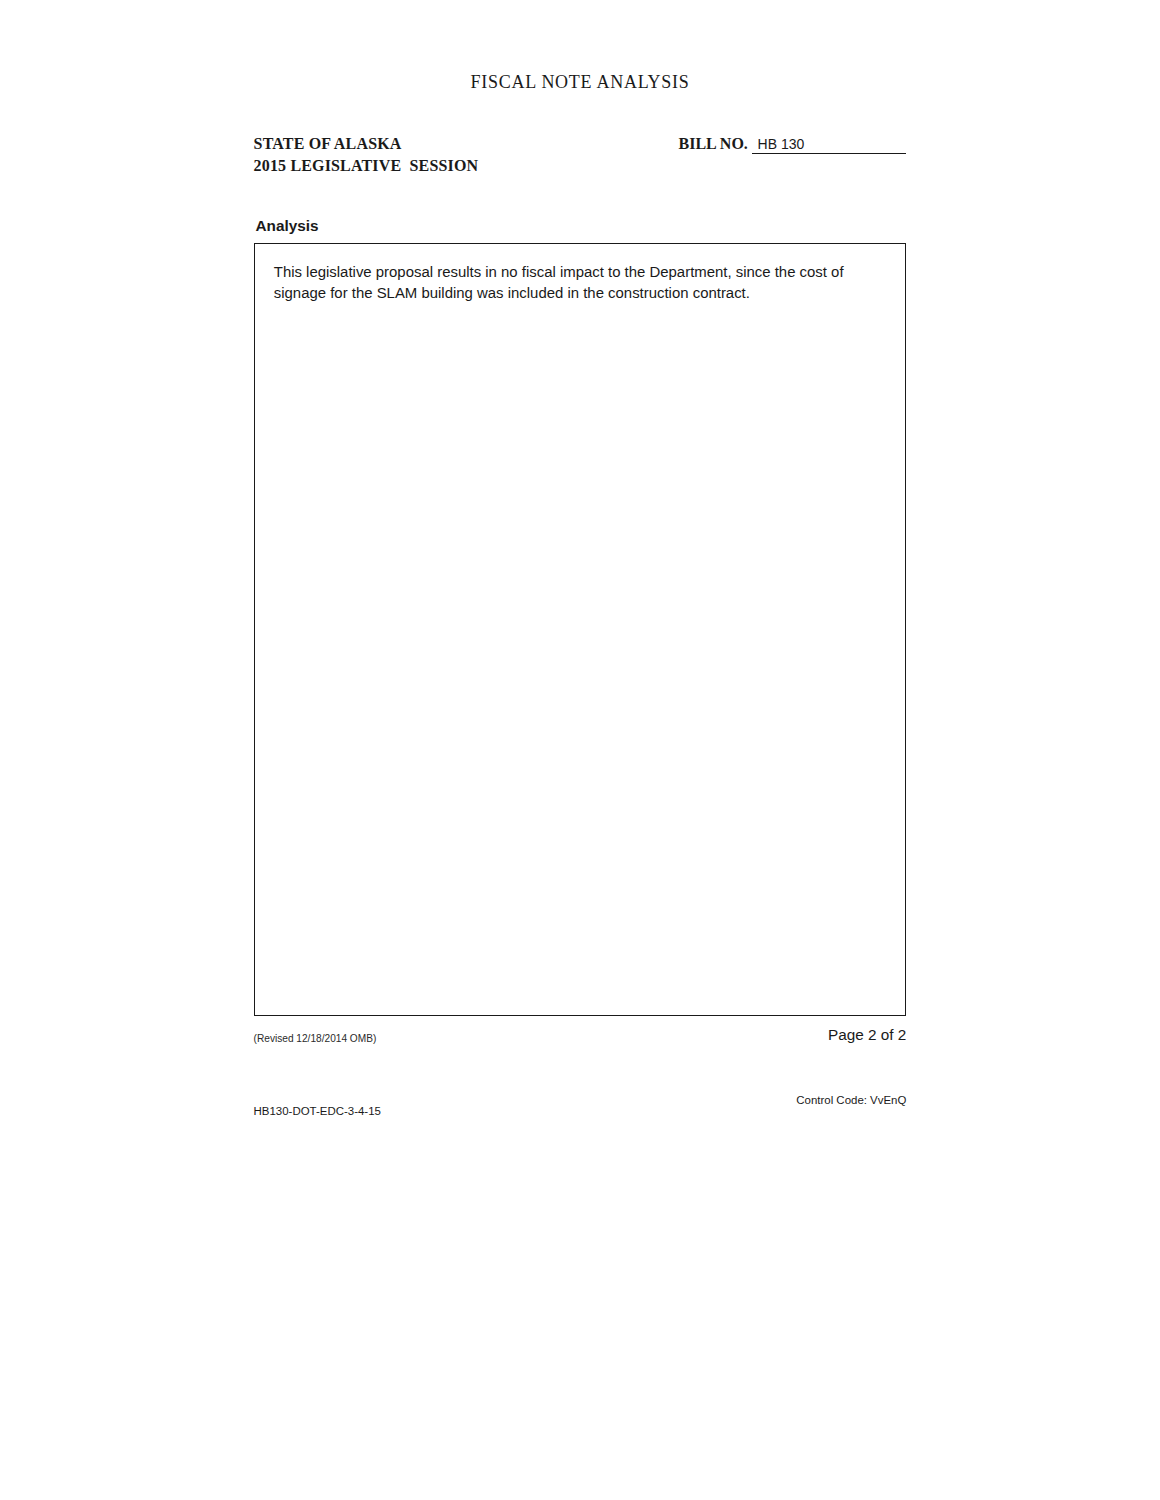FISCAL NOTE ANALYSIS
STATE OF ALASKA
2015 LEGISLATIVE SESSION
BILL NO. HB 130
Analysis
This legislative proposal results in no fiscal impact to the Department, since the cost of signage for the SLAM building was included in the construction contract.
(Revised 12/18/2014 OMB)
Page 2 of 2
HB130-DOT-EDC-3-4-15
Control Code: VvEnQ